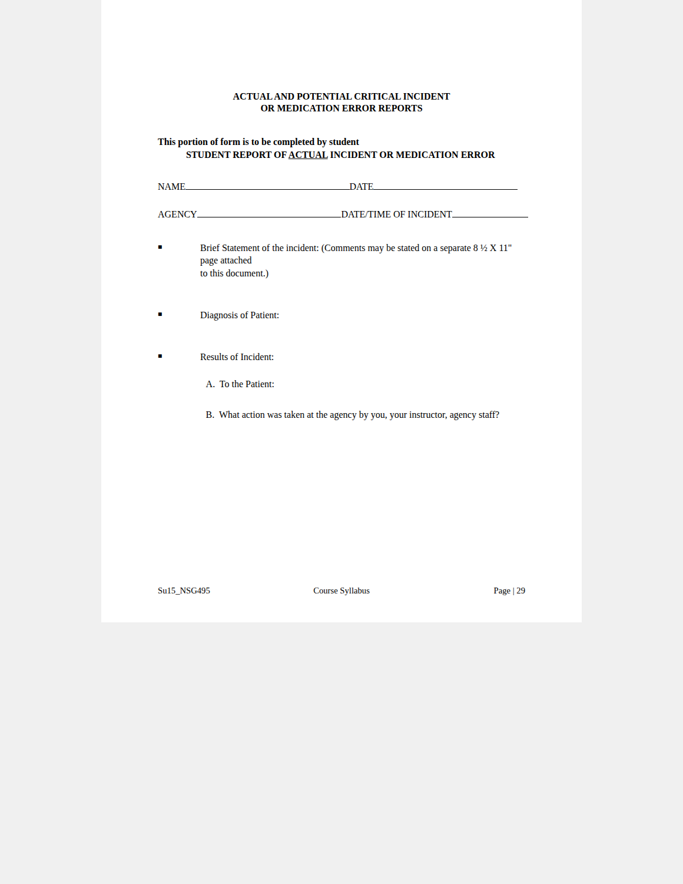Actual and Potential Critical Incident
or Medication Error Reports
This portion of form is to be completed by student STUDENT REPORT OF ACTUAL INCIDENT OR MEDICATION ERROR
NAME DATE
AGENCY DATE/TIME OF INCIDENT
Brief Statement of the incident: (Comments may be stated on a separate 8 ½ X 11" page attached to this document.)
Diagnosis of Patient:
Results of Incident:
A. To the Patient:
B. What action was taken at the agency by you, your instructor, agency staff?
Su15_NSG495
Course Syllabus
Page | 29